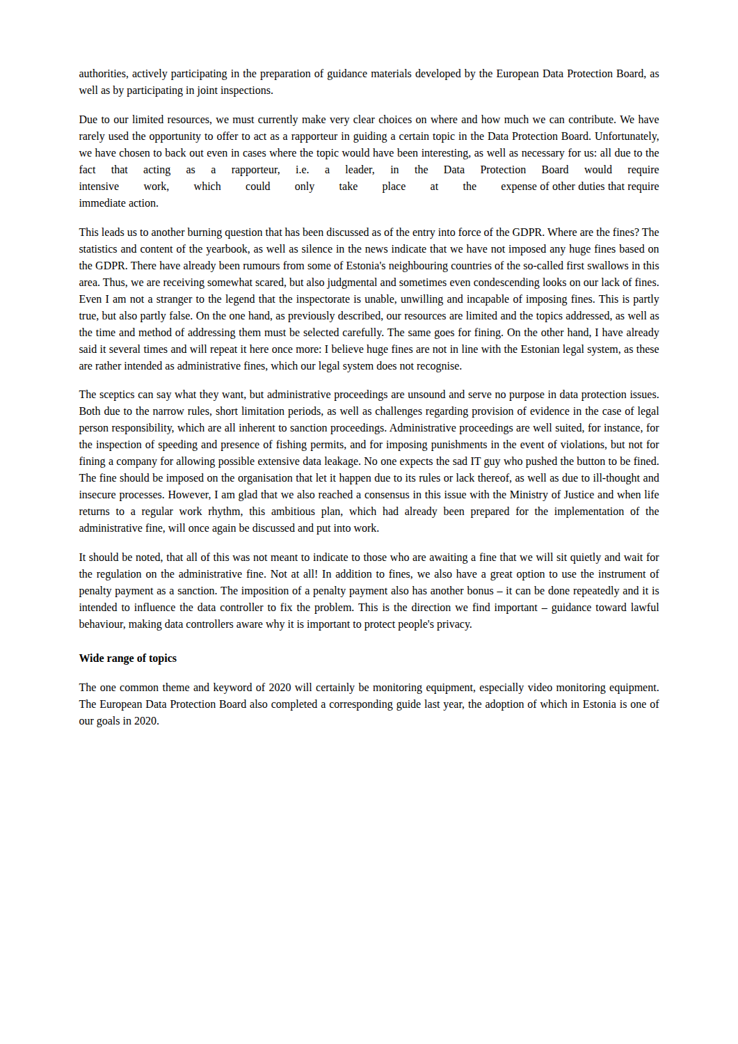authorities, actively participating in the preparation of guidance materials developed by the European Data Protection Board, as well as by participating in joint inspections.
Due to our limited resources, we must currently make very clear choices on where and how much we can contribute. We have rarely used the opportunity to offer to act as a rapporteur in guiding a certain topic in the Data Protection Board. Unfortunately, we have chosen to back out even in cases where the topic would have been interesting, as well as necessary for us: all due to the fact that acting as a rapporteur, i.e. a leader, in the Data Protection Board would require intensive work, which could only take place at the expense of other duties that require immediate action.
This leads us to another burning question that has been discussed as of the entry into force of the GDPR. Where are the fines? The statistics and content of the yearbook, as well as silence in the news indicate that we have not imposed any huge fines based on the GDPR. There have already been rumours from some of Estonia's neighbouring countries of the so-called first swallows in this area. Thus, we are receiving somewhat scared, but also judgmental and sometimes even condescending looks on our lack of fines. Even I am not a stranger to the legend that the inspectorate is unable, unwilling and incapable of imposing fines. This is partly true, but also partly false. On the one hand, as previously described, our resources are limited and the topics addressed, as well as the time and method of addressing them must be selected carefully. The same goes for fining. On the other hand, I have already said it several times and will repeat it here once more: I believe huge fines are not in line with the Estonian legal system, as these are rather intended as administrative fines, which our legal system does not recognise.
The sceptics can say what they want, but administrative proceedings are unsound and serve no purpose in data protection issues. Both due to the narrow rules, short limitation periods, as well as challenges regarding provision of evidence in the case of legal person responsibility, which are all inherent to sanction proceedings. Administrative proceedings are well suited, for instance, for the inspection of speeding and presence of fishing permits, and for imposing punishments in the event of violations, but not for fining a company for allowing possible extensive data leakage. No one expects the sad IT guy who pushed the button to be fined. The fine should be imposed on the organisation that let it happen due to its rules or lack thereof, as well as due to ill-thought and insecure processes. However, I am glad that we also reached a consensus in this issue with the Ministry of Justice and when life returns to a regular work rhythm, this ambitious plan, which had already been prepared for the implementation of the administrative fine, will once again be discussed and put into work.
It should be noted, that all of this was not meant to indicate to those who are awaiting a fine that we will sit quietly and wait for the regulation on the administrative fine. Not at all! In addition to fines, we also have a great option to use the instrument of penalty payment as a sanction. The imposition of a penalty payment also has another bonus – it can be done repeatedly and it is intended to influence the data controller to fix the problem. This is the direction we find important – guidance toward lawful behaviour, making data controllers aware why it is important to protect people's privacy.
Wide range of topics
The one common theme and keyword of 2020 will certainly be monitoring equipment, especially video monitoring equipment. The European Data Protection Board also completed a corresponding guide last year, the adoption of which in Estonia is one of our goals in 2020.